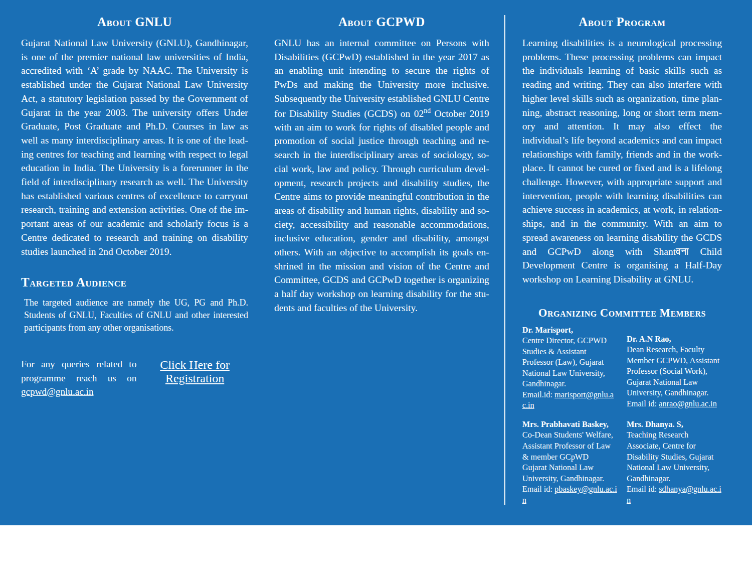About GNLU
Gujarat National Law University (GNLU), Gandhinagar, is one of the premier national law universities of India, accredited with ‘A’ grade by NAAC. The University is established under the Gujarat National Law University Act, a statutory legislation passed by the Government of Gujarat in the year 2003. The university offers Under Graduate, Post Graduate and Ph.D. Courses in law as well as many interdisciplinary areas. It is one of the leading centres for teaching and learning with respect to legal education in India. The University is a forerunner in the field of interdisciplinary research as well. The University has established various centres of excellence to carryout research, training and extension activities. One of the important areas of our academic and scholarly focus is a Centre dedicated to research and training on disability studies launched in 2nd October 2019.
Targeted Audience
The targeted audience are namely the UG, PG and Ph.D. Students of GNLU, Faculties of GNLU and other interested participants from any other organisations.
For any queries related to programme reach us on gcpwd@gnlu.ac.in
Click Here for Registration
About GCPWD
GNLU has an internal committee on Persons with Disabilities (GCPwD) established in the year 2017 as an enabling unit intending to secure the rights of PwDs and making the University more inclusive. Subsequently the University established GNLU Centre for Disability Studies (GCDS) on 02nd October 2019 with an aim to work for rights of disabled people and promotion of social justice through teaching and research in the interdisciplinary areas of sociology, social work, law and policy. Through curriculum development, research projects and disability studies, the Centre aims to provide meaningful contribution in the areas of disability and human rights, disability and society, accessibility and reasonable accommodations, inclusive education, gender and disability, amongst others. With an objective to accomplish its goals enshrined in the mission and vision of the Centre and Committee, GCDS and GCPwD together is organizing a half day workshop on learning disability for the students and faculties of the University.
About Program
Learning disabilities is a neurological processing problems. These processing problems can impact the individuals learning of basic skills such as reading and writing. They can also interfere with higher level skills such as organization, time planning, abstract reasoning, long or short term memory and attention. It may also effect the individual’s life beyond academics and can impact relationships with family, friends and in the workplace. It cannot be cured or fixed and is a lifelong challenge. However, with appropriate support and intervention, people with learning disabilities can achieve success in academics, at work, in relationships, and in the community. With an aim to spread awareness on learning disability the GCDS and GCPwD along with Shantवना Child Development Centre is organising a Half-Day workshop on Learning Disability at GNLU.
Organizing Committee Members
Dr. Marisport, Centre Director, GCPWD Studies & Assistant Professor (Law), Gujarat National Law University, Gandhinagar.
Email.id: marisport@gnlu.ac.in
Dr. A.N Rao, Dean Research, Faculty Member GCPWD, Assistant Professor (Social Work), Gujarat National Law University, Gandhinagar.
Email id: anrao@gnlu.ac.in
Mrs. Prabhavati Baskey, Co-Dean Students' Welfare, Assistant Professor of Law & member GCpWD
Gujarat National Law University, Gandhinagar.
Email id: pbaskey@gnlu.ac.in
Mrs. Dhanya. S, Teaching Research Associate, Centre for Disability Studies, Gujarat National Law University, Gandhinagar.
Email id: sdhanya@gnlu.ac.in